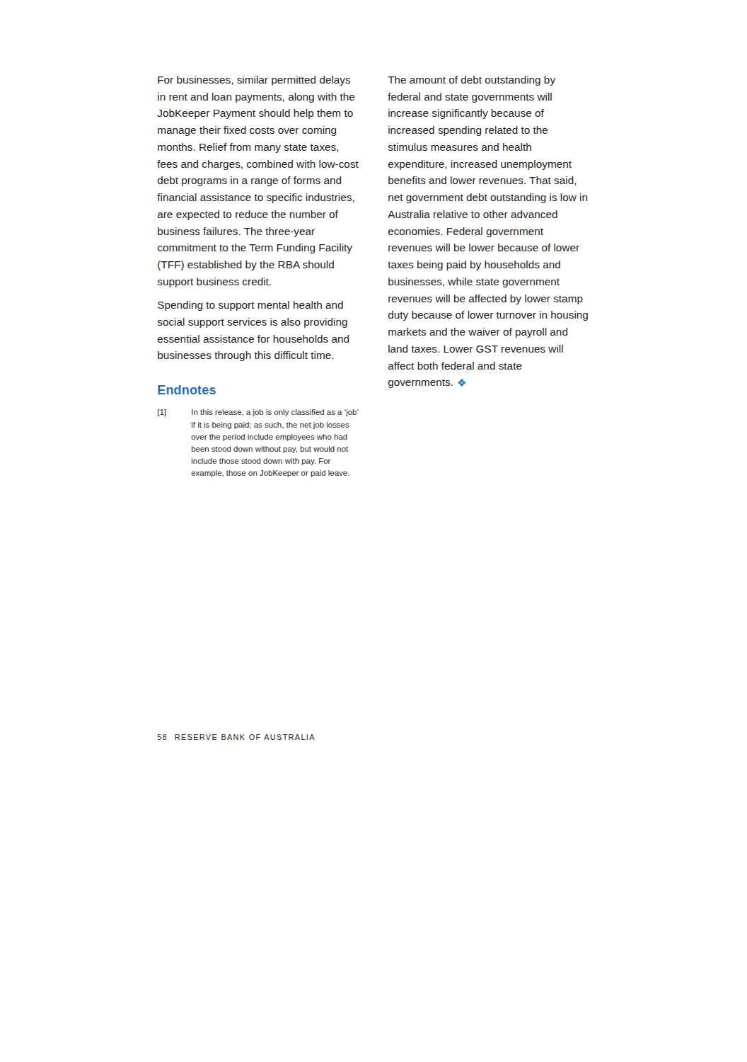For businesses, similar permitted delays in rent and loan payments, along with the JobKeeper Payment should help them to manage their fixed costs over coming months. Relief from many state taxes, fees and charges, combined with low-cost debt programs in a range of forms and financial assistance to specific industries, are expected to reduce the number of business failures. The three-year commitment to the Term Funding Facility (TFF) established by the RBA should support business credit.
Spending to support mental health and social support services is also providing essential assistance for households and businesses through this difficult time.
Endnotes
[1]
In this release, a job is only classified as a ‘job’ if it is being paid; as such, the net job losses over the period include employees who had been stood down without pay, but would not include those stood down with pay. For example, those on JobKeeper or paid leave.
The amount of debt outstanding by federal and state governments will increase significantly because of increased spending related to the stimulus measures and health expenditure, increased unemployment benefits and lower revenues. That said, net government debt outstanding is low in Australia relative to other advanced economies. Federal government revenues will be lower because of lower taxes being paid by households and businesses, while state government revenues will be affected by lower stamp duty because of lower turnover in housing markets and the waiver of payroll and land taxes. Lower GST revenues will affect both federal and state governments.❖
58 Reserve Bank of Australia